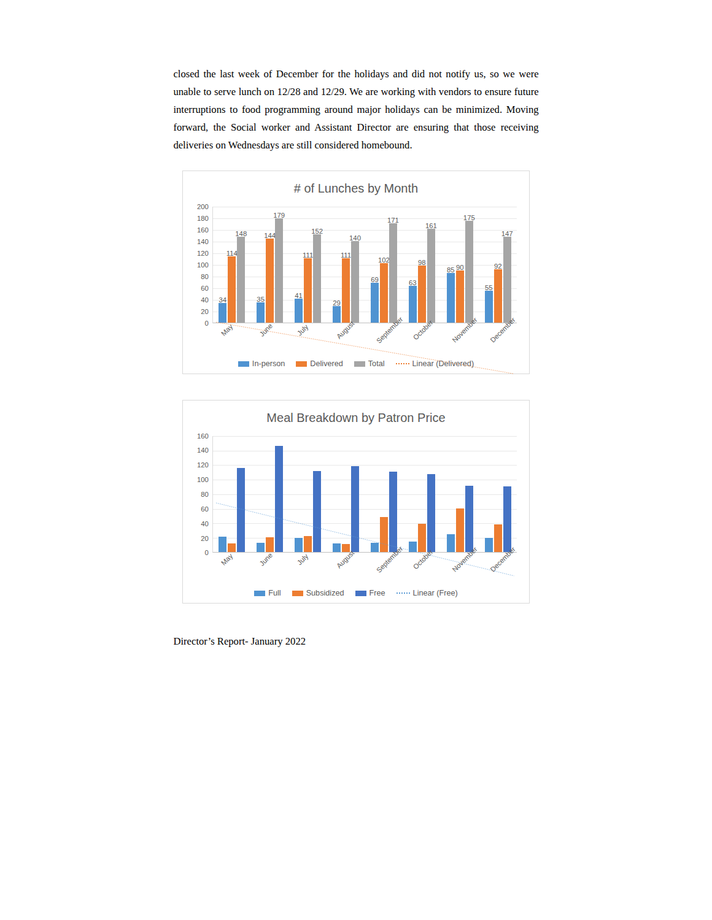closed the last week of December for the holidays and did not notify us, so we were unable to serve lunch on 12/28 and 12/29. We are working with vendors to ensure future interruptions to food programming around major holidays can be minimized. Moving forward, the Social worker and Assistant Director are ensuring that those receiving deliveries on Wednesdays are still considered homebound.
# of Lunches by Month
200
180
160
140
120
100
80
60
40
20
0
34
114
148
35
144
179
41
111
152
29
111
140
69
102
171
63
98
161
85
90
175
55
92
147
May
June
July
August
September
October
November
December
In-person
Delivered
Total
Linear (Delivered)
Meal Breakdown by Patron Price
160
140
120
100
80
60
40
20
0
May
June
July
August
September
October
November
December
Full
Subsidized
Free
Linear (Free)
Director’s Report- January 2022